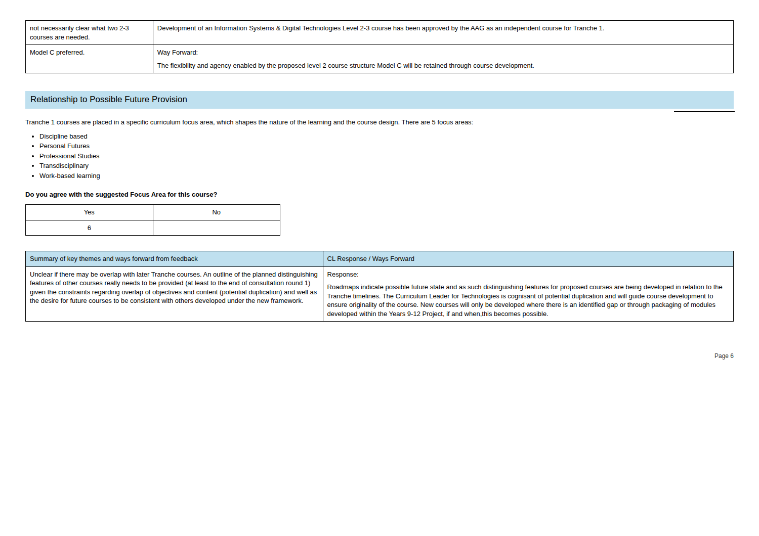| not necessarily clear what two 2-3 courses are needed. | Development of an Information Systems & Digital Technologies Level 2-3 course has been approved by the AAG as an independent course for Tranche 1. |
| Model C preferred. | Way Forward: The flexibility and agency enabled by the proposed level 2 course structure Model C will be retained through course development. |
Relationship to Possible Future Provision
Tranche 1 courses are placed in a specific curriculum focus area, which shapes the nature of the learning and the course design. There are 5 focus areas:
Discipline based
Personal Futures
Professional Studies
Transdisciplinary
Work-based learning
Do you agree with the suggested Focus Area for this course?
| Yes | No |
| 6 | |
| Summary of key themes and ways forward from feedback | CL Response / Ways Forward |
| --- | --- |
| Unclear if there may be overlap with later Tranche courses. An outline of the planned distinguishing features of other courses really needs to be provided (at least to the end of consultation round 1) given the constraints regarding overlap of objectives and content (potential duplication) and well as the desire for future courses to be consistent with others developed under the new framework. | Response: Roadmaps indicate possible future state and as such distinguishing features for proposed courses are being developed in relation to the Tranche timelines. The Curriculum Leader for Technologies is cognisant of potential duplication and will guide course development to ensure originality of the course. New courses will only be developed where there is an identified gap or through packaging of modules developed within the Years 9-12 Project, if and when,this becomes possible. |
Page 6